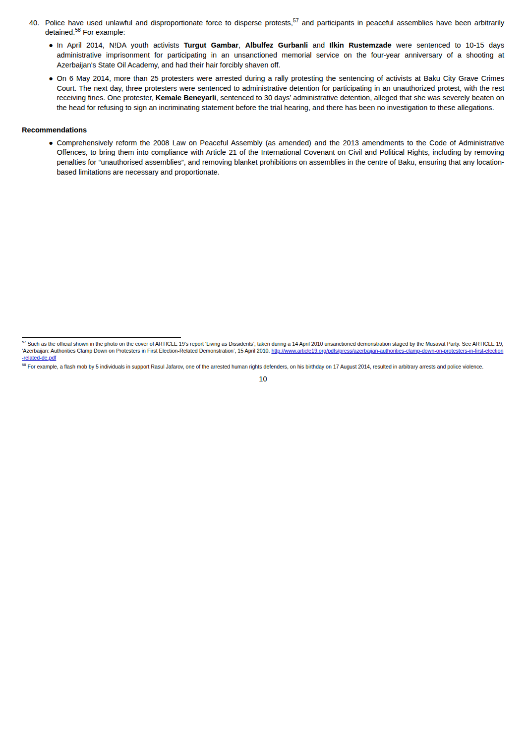40. Police have used unlawful and disproportionate force to disperse protests,57 and participants in peaceful assemblies have been arbitrarily detained.58 For example:
● In April 2014, N!DA youth activists Turgut Gambar, Albulfez Gurbanli and Ilkin Rustemzade were sentenced to 10-15 days administrative imprisonment for participating in an unsanctioned memorial service on the four-year anniversary of a shooting at Azerbaijan's State Oil Academy, and had their hair forcibly shaven off.
● On 6 May 2014, more than 25 protesters were arrested during a rally protesting the sentencing of activists at Baku City Grave Crimes Court. The next day, three protesters were sentenced to administrative detention for participating in an unauthorized protest, with the rest receiving fines. One protester, Kemale Beneyarli, sentenced to 30 days’ administrative detention, alleged that she was severely beaten on the head for refusing to sign an incriminating statement before the trial hearing, and there has been no investigation to these allegations.
Recommendations
● Comprehensively reform the 2008 Law on Peaceful Assembly (as amended) and the 2013 amendments to the Code of Administrative Offences, to bring them into compliance with Article 21 of the International Covenant on Civil and Political Rights, including by removing penalties for “unauthorised assemblies”, and removing blanket prohibitions on assemblies in the centre of Baku, ensuring that any location-based limitations are necessary and proportionate.
57 Such as the official shown in the photo on the cover of ARTICLE 19’s report ‘Living as Dissidents’, taken during a 14 April 2010 unsanctioned demonstration staged by the Musavat Party. See ARTICLE 19, ‘Azerbaijan: Authorities Clamp Down on Protesters in First Election-Related Demonstration’, 15 April 2010. http://www.article19.org/pdfs/press/azerbaijan-authorities-clamp-down-on-protesters-in-first-election-related-de.pdf
58 For example, a flash mob by 5 individuals in support Rasul Jafarov, one of the arrested human rights defenders, on his birthday on 17 August 2014, resulted in arbitrary arrests and police violence.
10